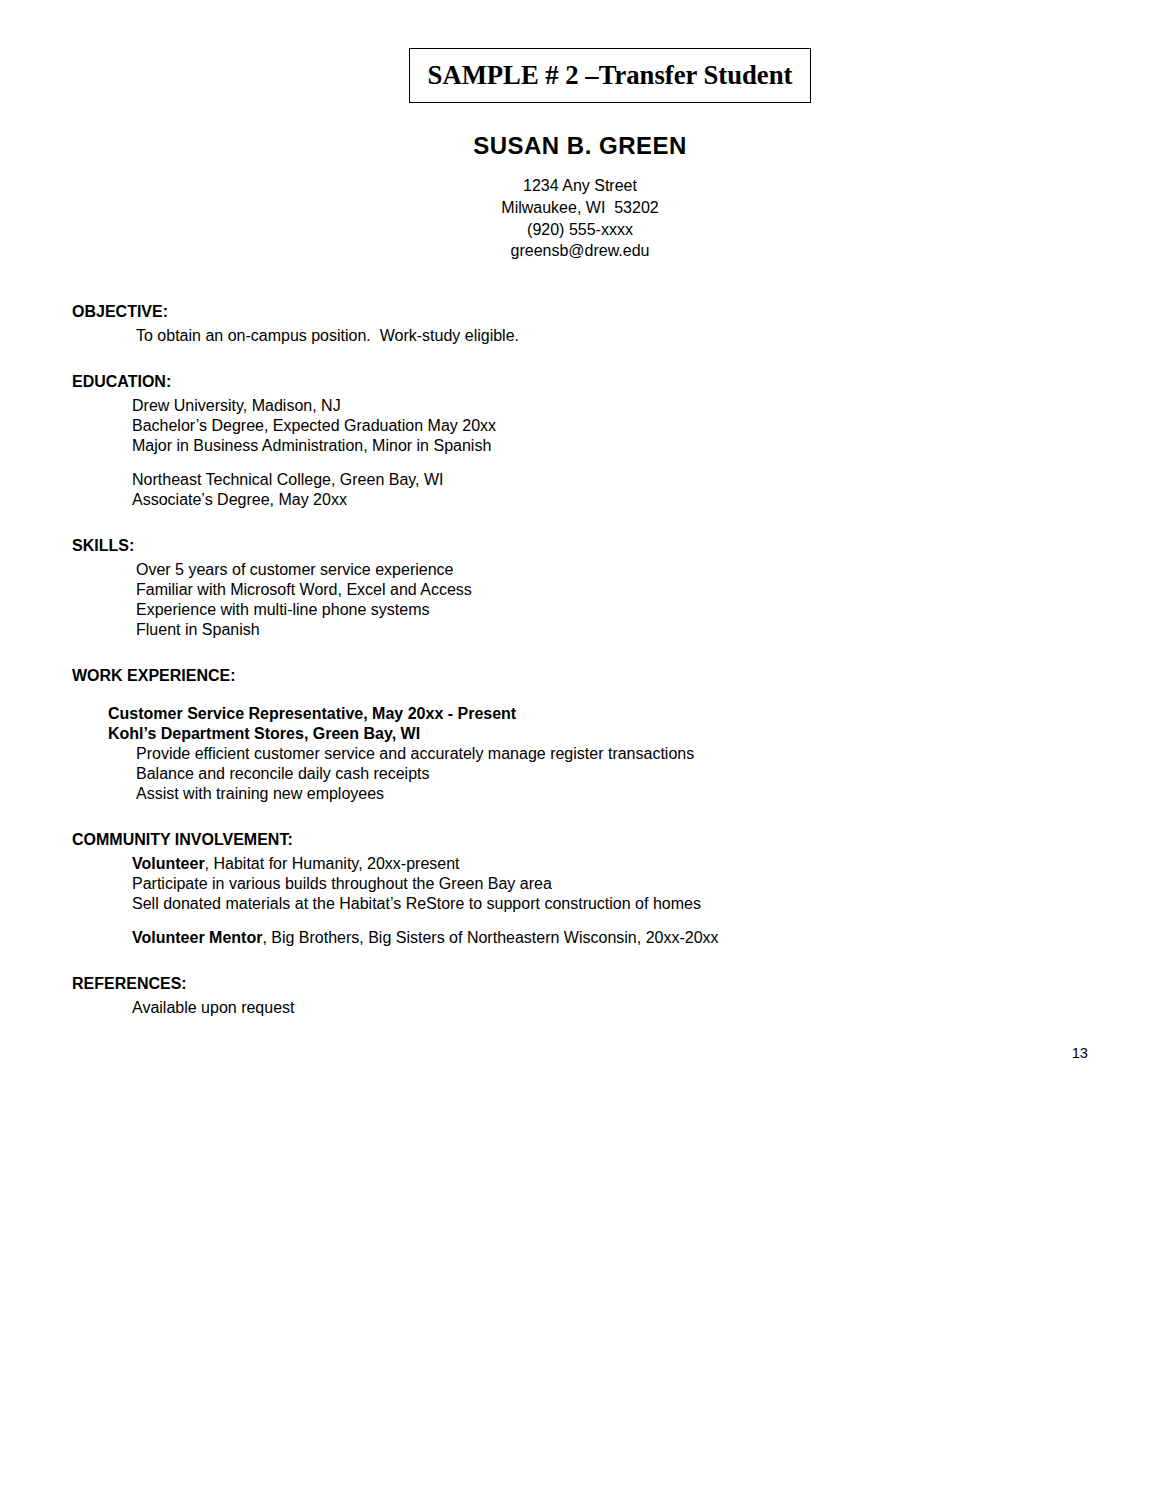SAMPLE # 2 –Transfer Student
SUSAN B. GREEN
1234 Any Street
Milwaukee, WI 53202
(920) 555-xxxx
greensb@drew.edu
Objective:
To obtain an on-campus position. Work-study eligible.
Education:
Drew University, Madison, NJ
Bachelor’s Degree, Expected Graduation May 20xx
Major in Business Administration, Minor in Spanish
Northeast Technical College, Green Bay, WI
Associate’s Degree, May 20xx
Skills:
Over 5 years of customer service experience
Familiar with Microsoft Word, Excel and Access
Experience with multi-line phone systems
Fluent in Spanish
Work Experience:
Customer Service Representative, May 20xx - Present
Kohl’s Department Stores, Green Bay, WI
Provide efficient customer service and accurately manage register transactions
Balance and reconcile daily cash receipts
Assist with training new employees
Community Involvement:
Volunteer, Habitat for Humanity, 20xx-present
Participate in various builds throughout the Green Bay area
Sell donated materials at the Habitat’s ReStore to support construction of homes
Volunteer Mentor, Big Brothers, Big Sisters of Northeastern Wisconsin, 20xx-20xx
References:
Available upon request
13